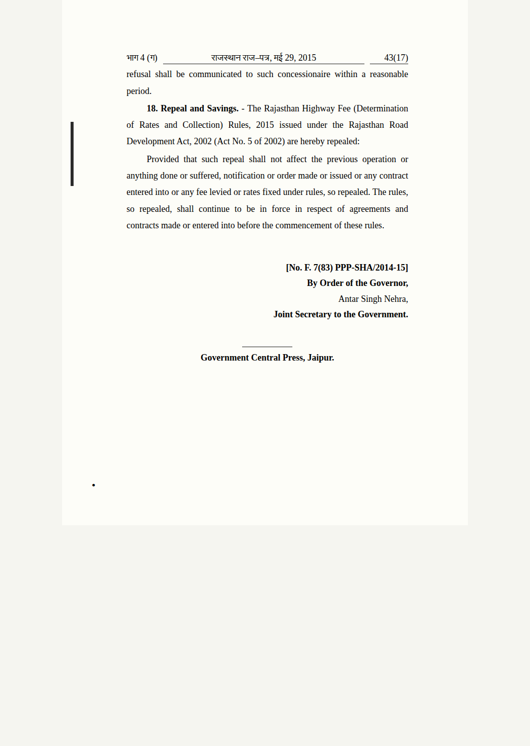भाग 4 (ग) राजस्थान राज–पत्र, मई 29, 2015 43(17)
refusal shall be communicated to such concessionaire within a reasonable period.
18. Repeal and Savings. - The Rajasthan Highway Fee (Determination of Rates and Collection) Rules, 2015 issued under the Rajasthan Road Development Act, 2002 (Act No. 5 of 2002) are hereby repealed:
Provided that such repeal shall not affect the previous operation or anything done or suffered, notification or order made or issued or any contract entered into or any fee levied or rates fixed under rules, so repealed. The rules, so repealed, shall continue to be in force in respect of agreements and contracts made or entered into before the commencement of these rules.
[No. F. 7(83) PPP-SHA/2014-15]
By Order of the Governor,
Antar Singh Nehra,
Joint Secretary to the Government.
Government Central Press, Jaipur.
•